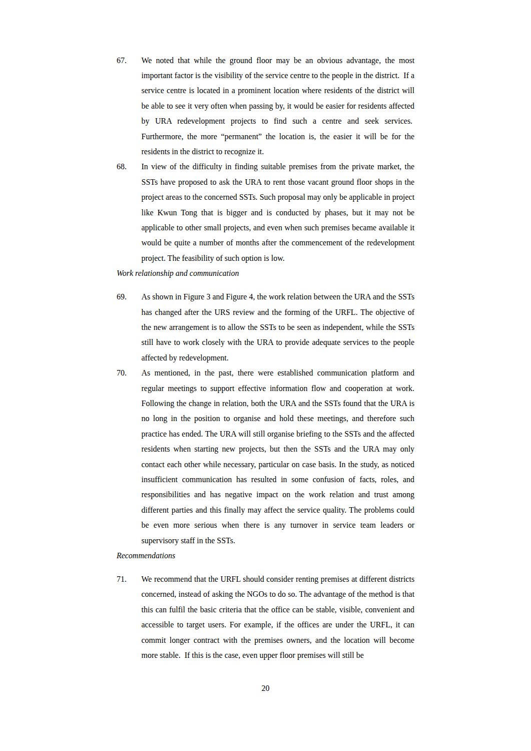67.
We noted that while the ground floor may be an obvious advantage, the most important factor is the visibility of the service centre to the people in the district. If a service centre is located in a prominent location where residents of the district will be able to see it very often when passing by, it would be easier for residents affected by URA redevelopment projects to find such a centre and seek services. Furthermore, the more “permanent” the location is, the easier it will be for the residents in the district to recognize it.
68.
In view of the difficulty in finding suitable premises from the private market, the SSTs have proposed to ask the URA to rent those vacant ground floor shops in the project areas to the concerned SSTs. Such proposal may only be applicable in project like Kwun Tong that is bigger and is conducted by phases, but it may not be applicable to other small projects, and even when such premises became available it would be quite a number of months after the commencement of the redevelopment project. The feasibility of such option is low.
Work relationship and communication
69.
As shown in Figure 3 and Figure 4, the work relation between the URA and the SSTs has changed after the URS review and the forming of the URFL. The objective of the new arrangement is to allow the SSTs to be seen as independent, while the SSTs still have to work closely with the URA to provide adequate services to the people affected by redevelopment.
70.
As mentioned, in the past, there were established communication platform and regular meetings to support effective information flow and cooperation at work. Following the change in relation, both the URA and the SSTs found that the URA is no long in the position to organise and hold these meetings, and therefore such practice has ended. The URA will still organise briefing to the SSTs and the affected residents when starting new projects, but then the SSTs and the URA may only contact each other while necessary, particular on case basis. In the study, as noticed insufficient communication has resulted in some confusion of facts, roles, and responsibilities and has negative impact on the work relation and trust among different parties and this finally may affect the service quality. The problems could be even more serious when there is any turnover in service team leaders or supervisory staff in the SSTs.
Recommendations
71.
We recommend that the URFL should consider renting premises at different districts concerned, instead of asking the NGOs to do so. The advantage of the method is that this can fulfil the basic criteria that the office can be stable, visible, convenient and accessible to target users. For example, if the offices are under the URFL, it can commit longer contract with the premises owners, and the location will become more stable. If this is the case, even upper floor premises will still be
20